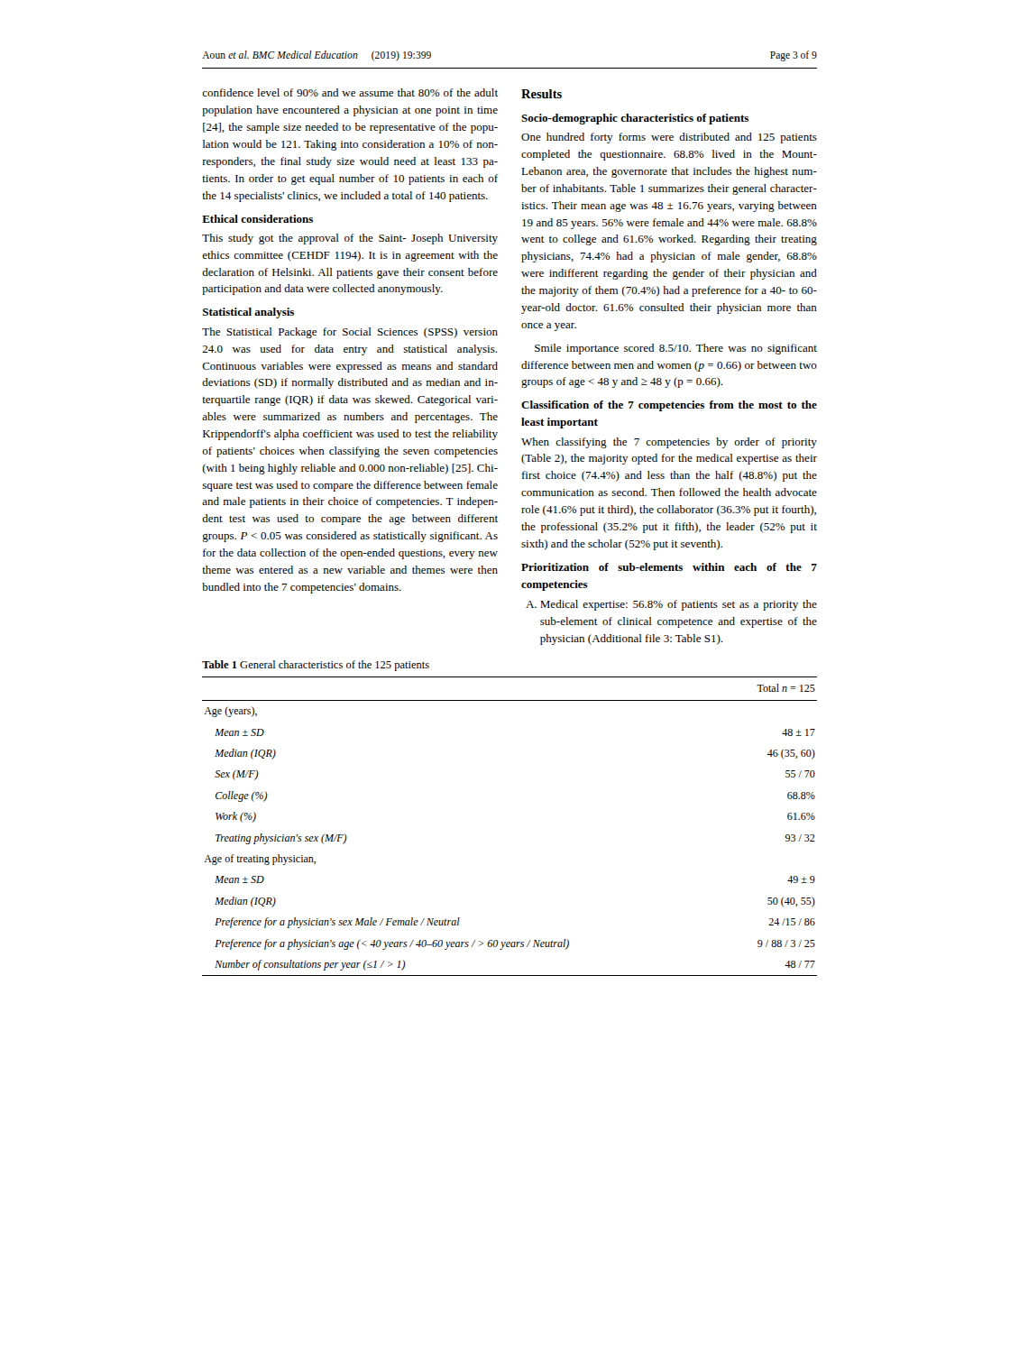Aoun et al. BMC Medical Education (2019) 19:399
Page 3 of 9
confidence level of 90% and we assume that 80% of the adult population have encountered a physician at one point in time [24], the sample size needed to be representative of the population would be 121. Taking into consideration a 10% of non-responders, the final study size would need at least 133 patients. In order to get equal number of 10 patients in each of the 14 specialists' clinics, we included a total of 140 patients.
Ethical considerations
This study got the approval of the Saint- Joseph University ethics committee (CEHDF 1194). It is in agreement with the declaration of Helsinki. All patients gave their consent before participation and data were collected anonymously.
Statistical analysis
The Statistical Package for Social Sciences (SPSS) version 24.0 was used for data entry and statistical analysis. Continuous variables were expressed as means and standard deviations (SD) if normally distributed and as median and interquartile range (IQR) if data was skewed. Categorical variables were summarized as numbers and percentages. The Krippendorff's alpha coefficient was used to test the reliability of patients' choices when classifying the seven competencies (with 1 being highly reliable and 0.000 non-reliable) [25]. Chi-square test was used to compare the difference between female and male patients in their choice of competencies. T independent test was used to compare the age between different groups. P < 0.05 was considered as statistically significant. As for the data collection of the open-ended questions, every new theme was entered as a new variable and themes were then bundled into the 7 competencies' domains.
Results
Socio-demographic characteristics of patients
One hundred forty forms were distributed and 125 patients completed the questionnaire. 68.8% lived in the Mount-Lebanon area, the governorate that includes the highest number of inhabitants. Table 1 summarizes their general characteristics. Their mean age was 48 ± 16.76 years, varying between 19 and 85 years. 56% were female and 44% were male. 68.8% went to college and 61.6% worked. Regarding their treating physicians, 74.4% had a physician of male gender, 68.8% were indifferent regarding the gender of their physician and the majority of them (70.4%) had a preference for a 40- to 60-year-old doctor. 61.6% consulted their physician more than once a year.
Smile importance scored 8.5/10. There was no significant difference between men and women (p = 0.66) or between two groups of age < 48 y and ≥ 48 y (p = 0.66).
Classification of the 7 competencies from the most to the least important
When classifying the 7 competencies by order of priority (Table 2), the majority opted for the medical expertise as their first choice (74.4%) and less than the half (48.8%) put the communication as second. Then followed the health advocate role (41.6% put it third), the collaborator (36.3% put it fourth), the professional (35.2% put it fifth), the leader (52% put it sixth) and the scholar (52% put it seventh).
Prioritization of sub-elements within each of the 7 competencies
Medical expertise: 56.8% of patients set as a priority the sub-element of clinical competence and expertise of the physician (Additional file 3: Table S1).
Table 1 General characteristics of the 125 patients
| | Total n = 125 |
| --- | --- |
| Age (years), | |
| Mean ± SD | 48 ± 17 |
| Median (IQR) | 46 (35, 60) |
| Sex (M/F) | 55 / 70 |
| College (%) | 68.8% |
| Work (%) | 61.6% |
| Treating physician's sex (M/F) | 93 / 32 |
| Age of treating physician, | |
| Mean ± SD | 49 ± 9 |
| Median (IQR) | 50 (40, 55) |
| Preference for a physician's sex Male / Female / Neutral | 24 /15 / 86 |
| Preference for a physician's age (< 40 years / 40–60 years / > 60 years / Neutral) | 9 / 88 / 3 / 25 |
| Number of consultations per year (≤1 / > 1) | 48 / 77 |